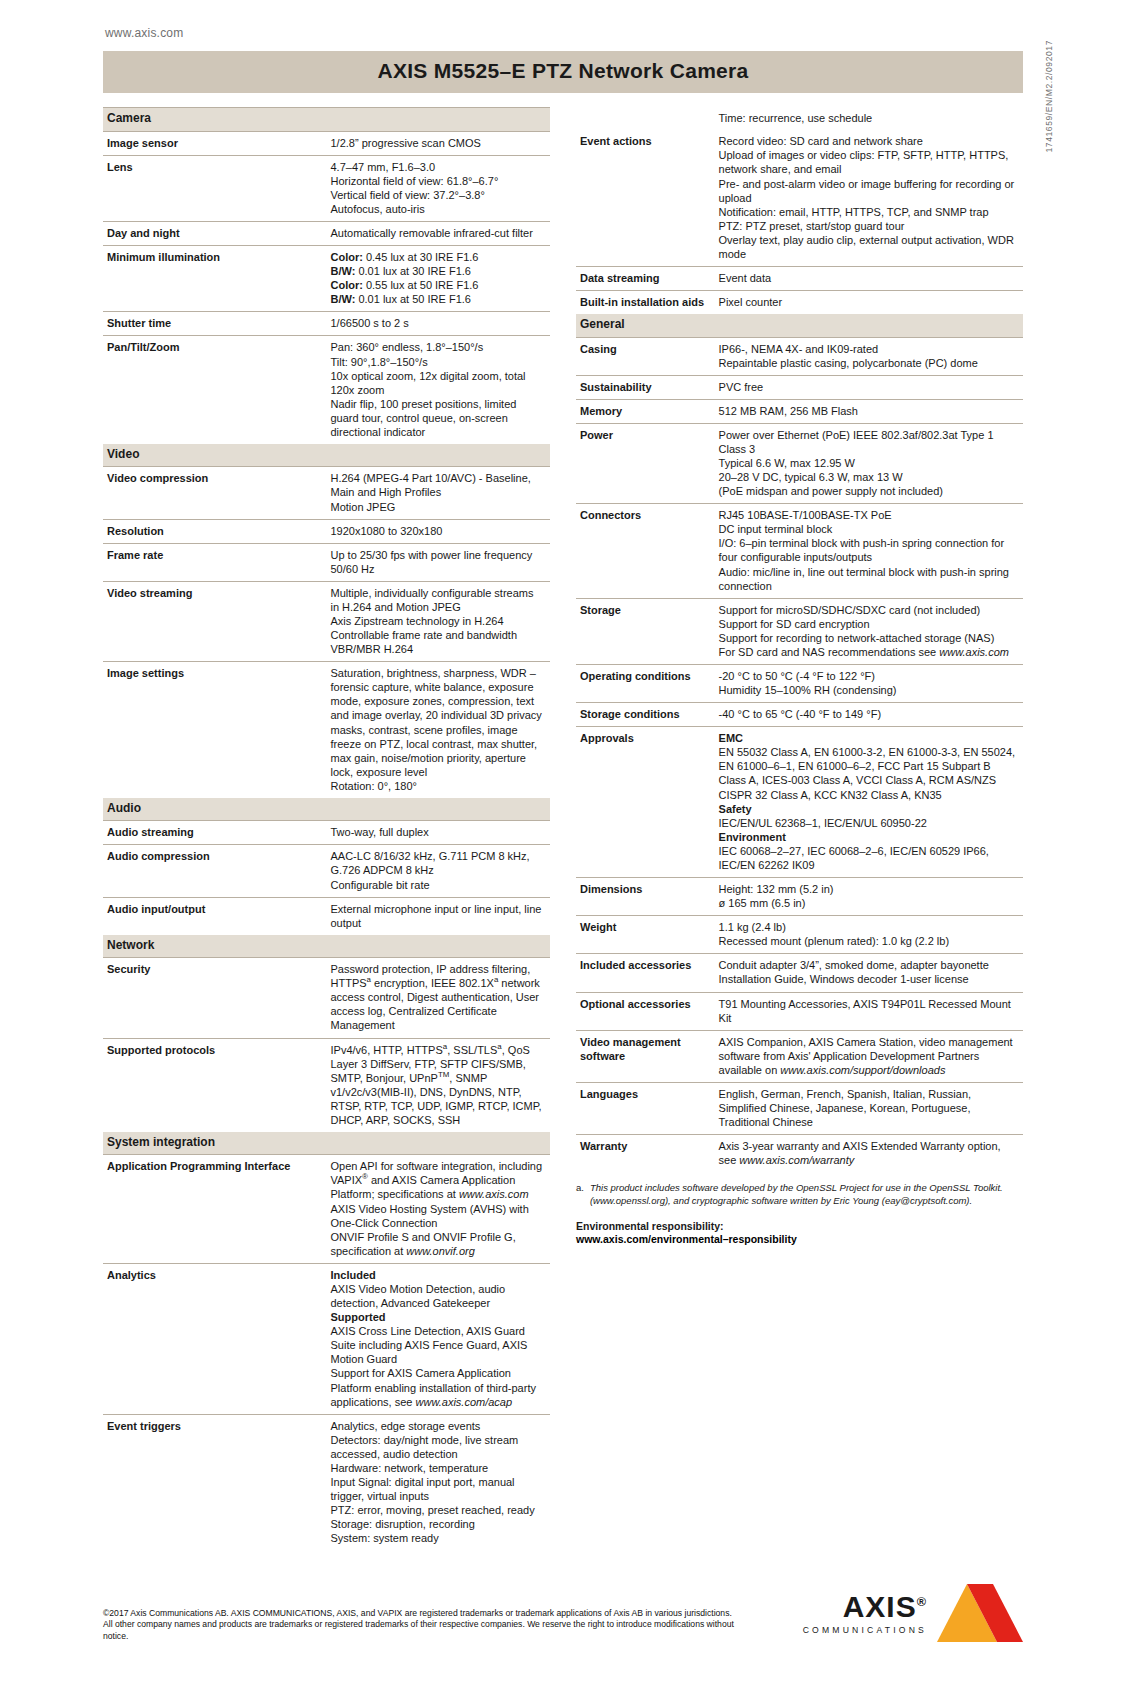1741659/EN/M2.2/092017
www.axis.com
AXIS M5525–E PTZ Network Camera
| Camera |
| Image sensor | 1/2.8” progressive scan CMOS |
| Lens | 4.7–47 mm, F1.6–3.0 Horizontal field of view: 61.8°–6.7° Vertical field of view: 37.2°–3.8° Autofocus, auto-iris |
| Day and night | Automatically removable infrared-cut filter |
| Minimum illumination | Color: 0.45 lux at 30 IRE F1.6 B/W: 0.01 lux at 30 IRE F1.6 Color: 0.55 lux at 50 IRE F1.6 B/W: 0.01 lux at 50 IRE F1.6 |
| Shutter time | 1/66500 s to 2 s |
| Pan/Tilt/Zoom | Pan: 360° endless, 1.8°–150°/s Tilt: 90°,1.8°–150°/s 10x optical zoom, 12x digital zoom, total 120x zoom Nadir flip, 100 preset positions, limited guard tour, control queue, on-screen directional indicator |
| Video |
| Video compression | H.264 (MPEG-4 Part 10/AVC) - Baseline, Main and High Profiles Motion JPEG |
| Resolution | 1920x1080 to 320x180 |
| Frame rate | Up to 25/30 fps with power line frequency 50/60 Hz |
| Video streaming | Multiple, individually configurable streams in H.264 and Motion JPEG Axis Zipstream technology in H.264 Controllable frame rate and bandwidth VBR/MBR H.264 |
| Image settings | Saturation, brightness, sharpness, WDR – forensic capture, white balance, exposure mode, exposure zones, compression, text and image overlay, 20 individual 3D privacy masks, contrast, scene profiles, image freeze on PTZ, local contrast, max shutter, max gain, noise/motion priority, aperture lock, exposure level Rotation: 0°, 180° |
| Audio |
| Audio streaming | Two-way, full duplex |
| Audio compression | AAC-LC 8/16/32 kHz, G.711 PCM 8 kHz, G.726 ADPCM 8 kHz Configurable bit rate |
| Audio input/output | External microphone input or line input, line output |
| Network |
| Security | Password protection, IP address filtering, HTTPS a encryption, IEEE 802.1X a network access control, Digest authentication, User access log, Centralized Certificate Management |
| Supported protocols | IPv4/v6, HTTP, HTTPS a , SSL/TLS a , QoS Layer 3 DiffServ, FTP, SFTP CIFS/SMB, SMTP, Bonjour, UPnP TM , SNMP v1/v2c/v3(MIB-II), DNS, DynDNS, NTP, RTSP, RTP, TCP, UDP, IGMP, RTCP, ICMP, DHCP, ARP, SOCKS, SSH |
| System integration |
| Application Programming Interface | Open API for software integration, including VAPIX ® and AXIS Camera Application Platform; specifications at www.axis.com AXIS Video Hosting System (AVHS) with One-Click Connection ONVIF Profile S and ONVIF Profile G, specification at www.onvif.org |
| Analytics | Included AXIS Video Motion Detection, audio detection, Advanced Gatekeeper Supported AXIS Cross Line Detection, AXIS Guard Suite including AXIS Fence Guard, AXIS Motion Guard Support for AXIS Camera Application Platform enabling installation of third-party applications, see www.axis.com/acap |
| Event triggers | Analytics, edge storage events Detectors: day/night mode, live stream accessed, audio detection Hardware: network, temperature Input Signal: digital input port, manual trigger, virtual inputs PTZ: error, moving, preset reached, ready Storage: disruption, recording System: system ready |
| | Time: recurrence, use schedule |
| Event actions | Record video: SD card and network share Upload of images or video clips: FTP, SFTP, HTTP, HTTPS, network share, and email Pre- and post-alarm video or image buffering for recording or upload Notification: email, HTTP, HTTPS, TCP, and SNMP trap PTZ: PTZ preset, start/stop guard tour Overlay text, play audio clip, external output activation, WDR mode |
| Data streaming | Event data |
| Built-in installation aids | Pixel counter |
| General |
| Casing | IP66-, NEMA 4X- and IK09-rated Repaintable plastic casing, polycarbonate (PC) dome |
| Sustainability | PVC free |
| Memory | 512 MB RAM, 256 MB Flash |
| Power | Power over Ethernet (PoE) IEEE 802.3af/802.3at Type 1 Class 3 Typical 6.6 W, max 12.95 W 20–28 V DC, typical 6.3 W, max 13 W (PoE midspan and power supply not included) |
| Connectors | RJ45 10BASE-T/100BASE-TX PoE DC input terminal block I/O: 6–pin terminal block with push-in spring connection for four configurable inputs/outputs Audio: mic/line in, line out terminal block with push-in spring connection |
| Storage | Support for microSD/SDHC/SDXC card (not included) Support for SD card encryption Support for recording to network-attached storage (NAS) For SD card and NAS recommendations see www.axis.com |
| Operating conditions | -20 °C to 50 °C (-4 °F to 122 °F) Humidity 15–100% RH (condensing) |
| Storage conditions | -40 °C to 65 °C (-40 °F to 149 °F) |
| Approvals | EMC EN 55032 Class A, EN 61000-3-2, EN 61000-3-3, EN 55024, EN 61000–6–1, EN 61000–6–2, FCC Part 15 Subpart B Class A, ICES-003 Class A, VCCI Class A, RCM AS/NZS CISPR 32 Class A, KCC KN32 Class A, KN35 Safety IEC/EN/UL 62368–1, IEC/EN/UL 60950-22 Environment IEC 60068–2–27, IEC 60068–2–6, IEC/EN 60529 IP66, IEC/EN 62262 IK09 |
| Dimensions | Height: 132 mm (5.2 in) ø 165 mm (6.5 in) |
| Weight | 1.1 kg (2.4 lb) Recessed mount (plenum rated): 1.0 kg (2.2 lb) |
| Included accessories | Conduit adapter 3/4”, smoked dome, adapter bayonette Installation Guide, Windows decoder 1-user license |
| Optional accessories | T91 Mounting Accessories, AXIS T94P01L Recessed Mount Kit |
| Video management software | AXIS Companion, AXIS Camera Station, video management software from Axis' Application Development Partners available on www.axis.com/support/downloads |
| Languages | English, German, French, Spanish, Italian, Russian, Simplified Chinese, Japanese, Korean, Portuguese, Traditional Chinese |
| Warranty | Axis 3-year warranty and AXIS Extended Warranty option, see www.axis.com/warranty |
a. This product includes software developed by the OpenSSL Project for use in the OpenSSL Toolkit. (www.openssl.org), and cryptographic software written by Eric Young (eay@cryptsoft.com).
Environmental responsibility: www.axis.com/environmental–responsibility
©2017 Axis Communications AB. AXIS COMMUNICATIONS, AXIS, and VAPIX are registered trademarks or trademark applications of Axis AB in various jurisdictions. All other company names and products are trademarks or registered trademarks of their respective companies. We reserve the right to introduce modifications without notice.
AXIS®
COMMUNICATIONS